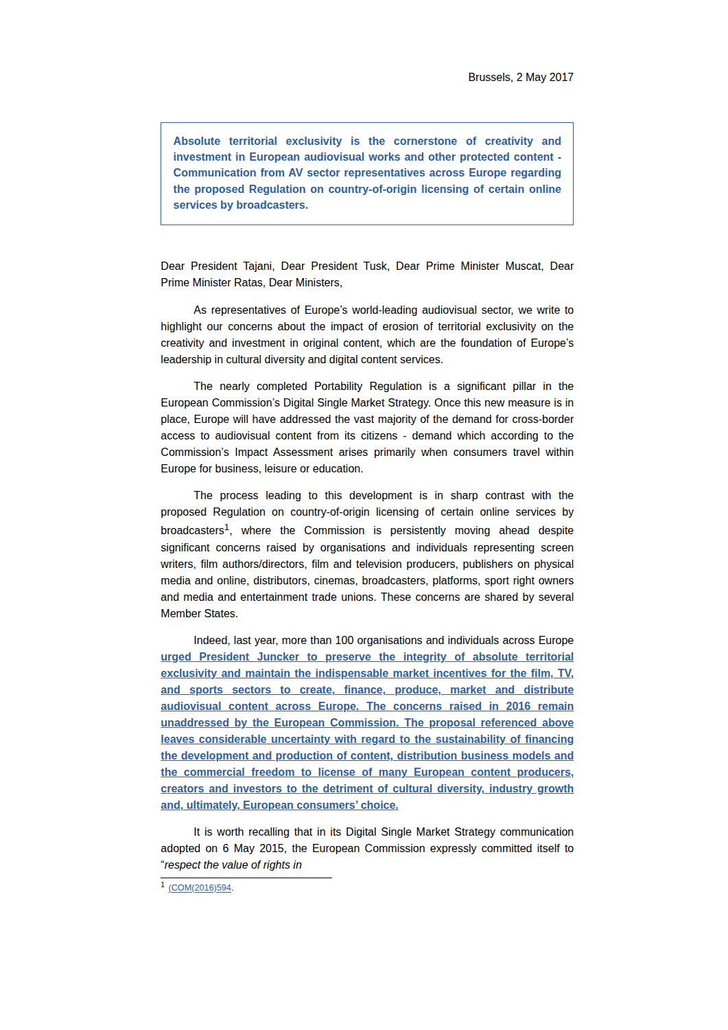Brussels, 2 May 2017
Absolute territorial exclusivity is the cornerstone of creativity and investment in European audiovisual works and other protected content - Communication from AV sector representatives across Europe regarding the proposed Regulation on country-of-origin licensing of certain online services by broadcasters.
Dear President Tajani, Dear President Tusk, Dear Prime Minister Muscat, Dear Prime Minister Ratas, Dear Ministers,
As representatives of Europe’s world-leading audiovisual sector, we write to highlight our concerns about the impact of erosion of territorial exclusivity on the creativity and investment in original content, which are the foundation of Europe’s leadership in cultural diversity and digital content services.
The nearly completed Portability Regulation is a significant pillar in the European Commission’s Digital Single Market Strategy. Once this new measure is in place, Europe will have addressed the vast majority of the demand for cross-border access to audiovisual content from its citizens - demand which according to the Commission’s Impact Assessment arises primarily when consumers travel within Europe for business, leisure or education.
The process leading to this development is in sharp contrast with the proposed Regulation on country-of-origin licensing of certain online services by broadcasters1, where the Commission is persistently moving ahead despite significant concerns raised by organisations and individuals representing screen writers, film authors/directors, film and television producers, publishers on physical media and online, distributors, cinemas, broadcasters, platforms, sport right owners and media and entertainment trade unions. These concerns are shared by several Member States.
Indeed, last year, more than 100 organisations and individuals across Europe urged President Juncker to preserve the integrity of absolute territorial exclusivity and maintain the indispensable market incentives for the film, TV, and sports sectors to create, finance, produce, market and distribute audiovisual content across Europe. The concerns raised in 2016 remain unaddressed by the European Commission. The proposal referenced above leaves considerable uncertainty with regard to the sustainability of financing the development and production of content, distribution business models and the commercial freedom to license of many European content producers, creators and investors to the detriment of cultural diversity, industry growth and, ultimately, European consumers’ choice.
It is worth recalling that in its Digital Single Market Strategy communication adopted on 6 May 2015, the European Commission expressly committed itself to “respect the value of rights in
1 (COM(2016)594.